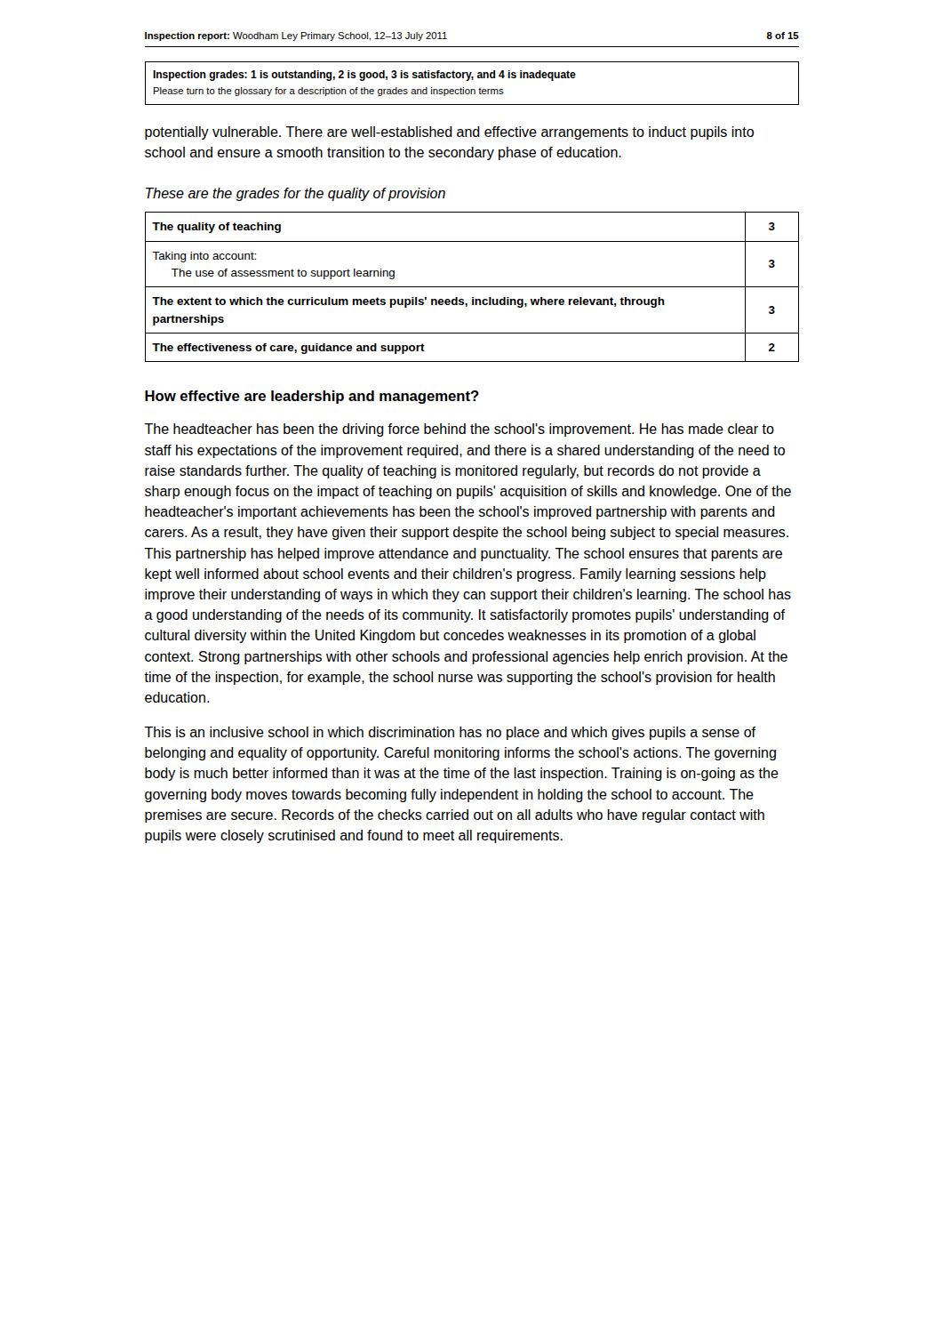Inspection report: Woodham Ley Primary School, 12–13 July 2011
8 of 15
Inspection grades: 1 is outstanding, 2 is good, 3 is satisfactory, and 4 is inadequate
Please turn to the glossary for a description of the grades and inspection terms
potentially vulnerable. There are well-established and effective arrangements to induct pupils into school and ensure a smooth transition to the secondary phase of education.
These are the grades for the quality of provision
| The quality of teaching | 3 |
| Taking into account: The use of assessment to support learning | 3 |
| The extent to which the curriculum meets pupils' needs, including, where relevant, through partnerships | 3 |
| The effectiveness of care, guidance and support | 2 |
How effective are leadership and management?
The headteacher has been the driving force behind the school's improvement. He has made clear to staff his expectations of the improvement required, and there is a shared understanding of the need to raise standards further. The quality of teaching is monitored regularly, but records do not provide a sharp enough focus on the impact of teaching on pupils' acquisition of skills and knowledge. One of the headteacher's important achievements has been the school's improved partnership with parents and carers. As a result, they have given their support despite the school being subject to special measures. This partnership has helped improve attendance and punctuality. The school ensures that parents are kept well informed about school events and their children's progress. Family learning sessions help improve their understanding of ways in which they can support their children's learning. The school has a good understanding of the needs of its community. It satisfactorily promotes pupils' understanding of cultural diversity within the United Kingdom but concedes weaknesses in its promotion of a global context. Strong partnerships with other schools and professional agencies help enrich provision. At the time of the inspection, for example, the school nurse was supporting the school's provision for health education.
This is an inclusive school in which discrimination has no place and which gives pupils a sense of belonging and equality of opportunity. Careful monitoring informs the school's actions. The governing body is much better informed than it was at the time of the last inspection. Training is on-going as the governing body moves towards becoming fully independent in holding the school to account. The premises are secure. Records of the checks carried out on all adults who have regular contact with pupils were closely scrutinised and found to meet all requirements.